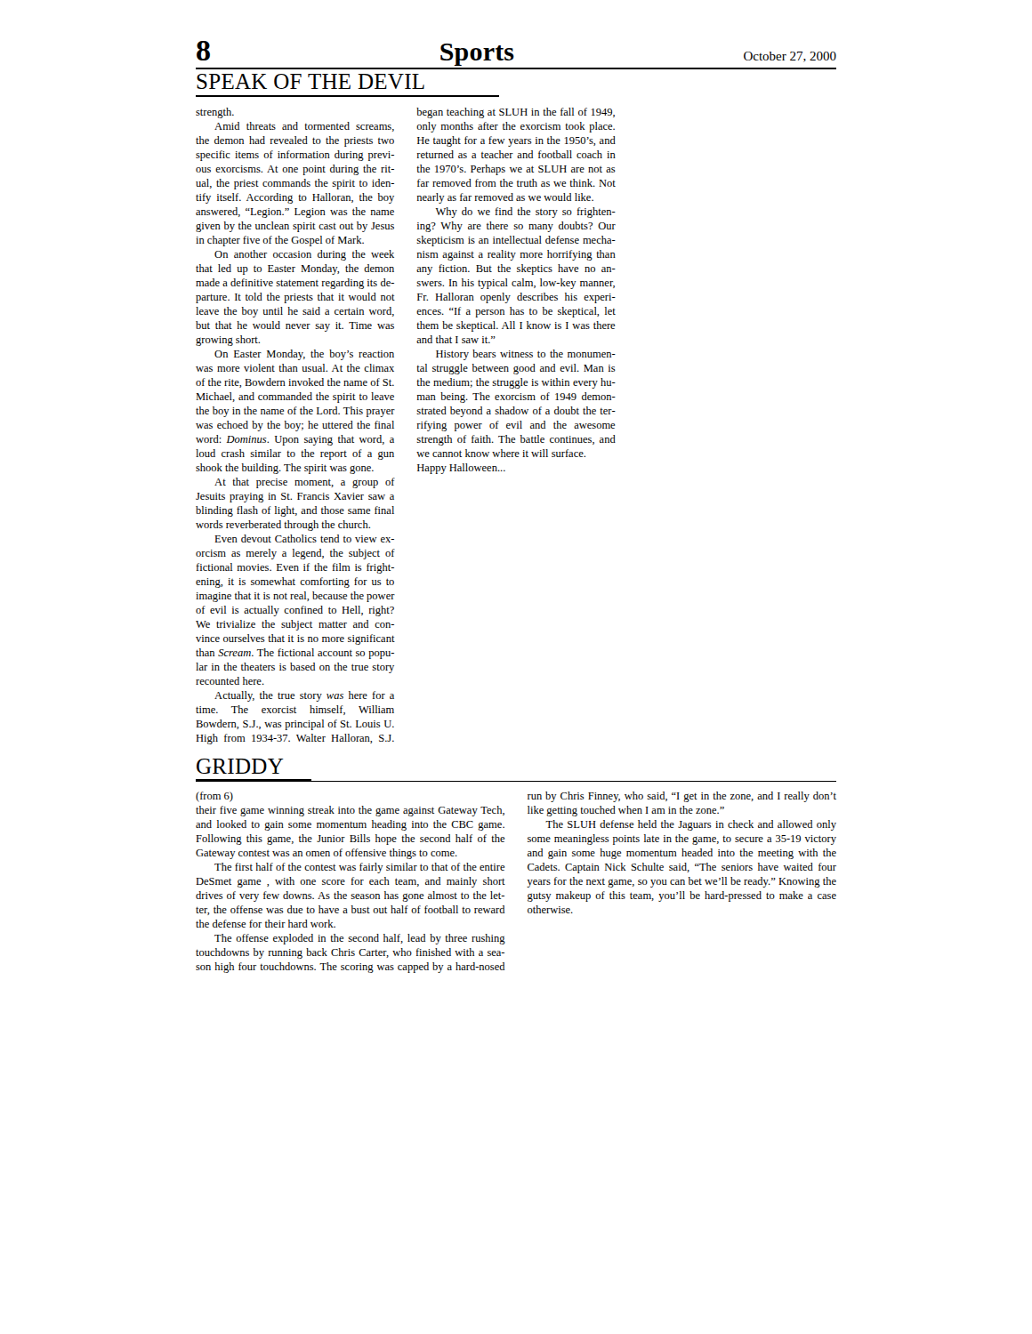8
Sports
October 27, 2000
SPEAK OF THE DEVIL
strength.
Amid threats and tormented screams, the demon had revealed to the priests two specific items of information during previous exorcisms. At one point during the ritual, the priest commands the spirit to identify itself. According to Halloran, the boy answered, “Legion.” Legion was the name given by the unclean spirit cast out by Jesus in chapter five of the Gospel of Mark.
On another occasion during the week that led up to Easter Monday, the demon made a definitive statement regarding its departure. It told the priests that it would not leave the boy until he said a certain word, but that he would never say it. Time was growing short.
On Easter Monday, the boy’s reaction was more violent than usual. At the climax of the rite, Bowdern invoked the name of St. Michael, and commanded the spirit to leave the boy in the name of the Lord. This prayer was echoed by the boy; he uttered the final word: Dominus. Upon saying that word, a loud crash similar to the report of a gun shook the building. The spirit was gone.
At that precise moment, a group of Jesuits praying in St. Francis Xavier saw a blinding flash of light, and those same final words reverberated through the church.
Even devout Catholics tend to view exorcism as merely a legend, the subject of fictional movies. Even if the film is frightening, it is somewhat comforting for us to imagine that it is not real, because the power of evil is actually confined to Hell, right? We trivialize the subject matter and convince ourselves that it is no more significant than Scream. The fictional account so popular in the theaters is based on the true story recounted here.
Actually, the true story was here for a time. The exorcist himself, William Bowdern, S.J., was principal of St. Louis U. High from 1934-37. Walter Halloran, S.J. began teaching at SLUH in the fall of 1949, only months after the exorcism took place. He taught for a few years in the 1950’s, and returned as a teacher and football coach in the 1970’s. Perhaps we at SLUH are not as far removed from the truth as we think. Not nearly as far removed as we would like.
Why do we find the story so frightening? Why are there so many doubts? Our skepticism is an intellectual defense mechanism against a reality more horrifying than any fiction. But the skeptics have no answers. In his typical calm, low-key manner, Fr. Halloran openly describes his experiences. “If a person has to be skeptical, let them be skeptical. All I know is I was there and that I saw it.”
History bears witness to the monumental struggle between good and evil. Man is the medium; the struggle is within every human being. The exorcism of 1949 demonstrated beyond a shadow of a doubt the terrifying power of evil and the awesome strength of faith. The battle continues, and we cannot know where it will surface.
Happy Halloween...
GRIDDY
(from 6)
their five game winning streak into the game against Gateway Tech, and looked to gain some momentum heading into the CBC game. Following this game, the Junior Bills hope the second half of the Gateway contest was an omen of offensive things to come.
The first half of the contest was fairly similar to that of the entire DeSmet game , with one score for each team, and mainly short drives of very few downs. As the season has gone almost to the letter, the offense was due to have a bust out half of football to reward the defense for their hard work.
The offense exploded in the second half, lead by three rushing touchdowns by running back Chris Carter, who finished with a season high four touchdowns. The scoring was capped by a hard-nosed run by Chris Finney, who said, “I get in the zone, and I really don’t like getting touched when I am in the zone.”
The SLUH defense held the Jaguars in check and allowed only some meaningless points late in the game, to secure a 35-19 victory and gain some huge momentum headed into the meeting with the Cadets. Captain Nick Schulte said, “The seniors have waited four years for the next game, so you can bet we’ll be ready.” Knowing the gutsy makeup of this team, you’ll be hard-pressed to make a case otherwise.